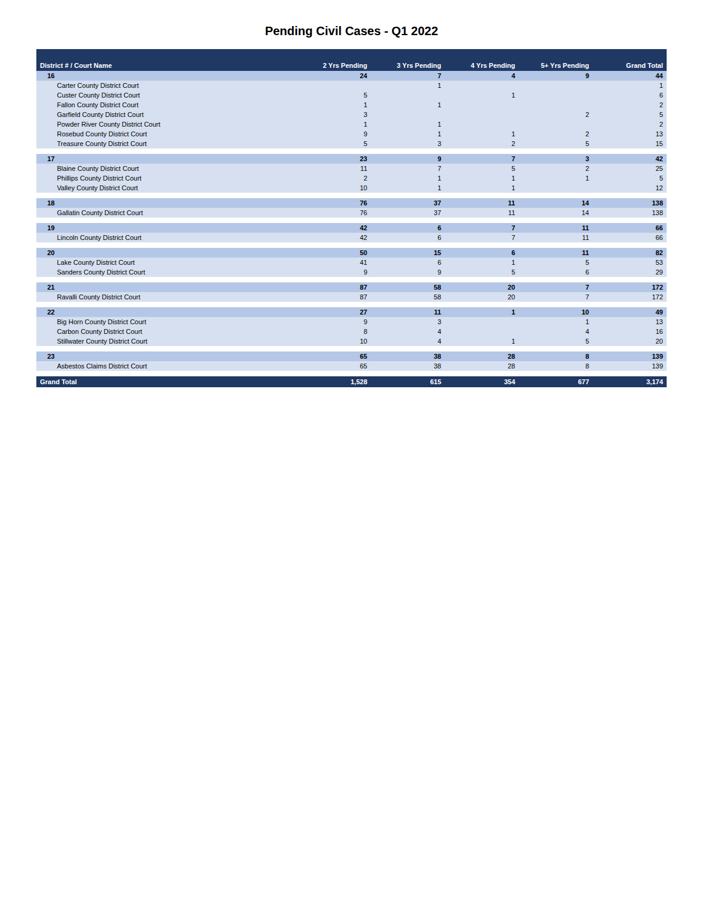Pending Civil Cases - Q1 2022
| District # / Court Name | 2 Yrs Pending | 3 Yrs Pending | 4 Yrs Pending | 5+ Yrs Pending | Grand Total |
| --- | --- | --- | --- | --- | --- |
| 16 | 24 | 7 | 4 | 9 | 44 |
| Carter County District Court | | 1 | | | 1 |
| Custer County District Court | 5 | | 1 | | 6 |
| Fallon County District Court | 1 | 1 | | | 2 |
| Garfield County District Court | 3 | | | 2 | 5 |
| Powder River County District Court | 1 | 1 | | | 2 |
| Rosebud County District Court | 9 | 1 | 1 | 2 | 13 |
| Treasure County District Court | 5 | 3 | 2 | 5 | 15 |
| 17 | 23 | 9 | 7 | 3 | 42 |
| Blaine County District Court | 11 | 7 | 5 | 2 | 25 |
| Phillips County District Court | 2 | 1 | 1 | 1 | 5 |
| Valley County District Court | 10 | 1 | 1 | | 12 |
| 18 | 76 | 37 | 11 | 14 | 138 |
| Gallatin County District Court | 76 | 37 | 11 | 14 | 138 |
| 19 | 42 | 6 | 7 | 11 | 66 |
| Lincoln County District Court | 42 | 6 | 7 | 11 | 66 |
| 20 | 50 | 15 | 6 | 11 | 82 |
| Lake County District Court | 41 | 6 | 1 | 5 | 53 |
| Sanders County District Court | 9 | 9 | 5 | 6 | 29 |
| 21 | 87 | 58 | 20 | 7 | 172 |
| Ravalli County District Court | 87 | 58 | 20 | 7 | 172 |
| 22 | 27 | 11 | 1 | 10 | 49 |
| Big Horn County District Court | 9 | 3 | | 1 | 13 |
| Carbon County District Court | 8 | 4 | | 4 | 16 |
| Stillwater County District Court | 10 | 4 | 1 | 5 | 20 |
| 23 | 65 | 38 | 28 | 8 | 139 |
| Asbestos Claims District Court | 65 | 38 | 28 | 8 | 139 |
| Grand Total | 1,528 | 615 | 354 | 677 | 3,174 |